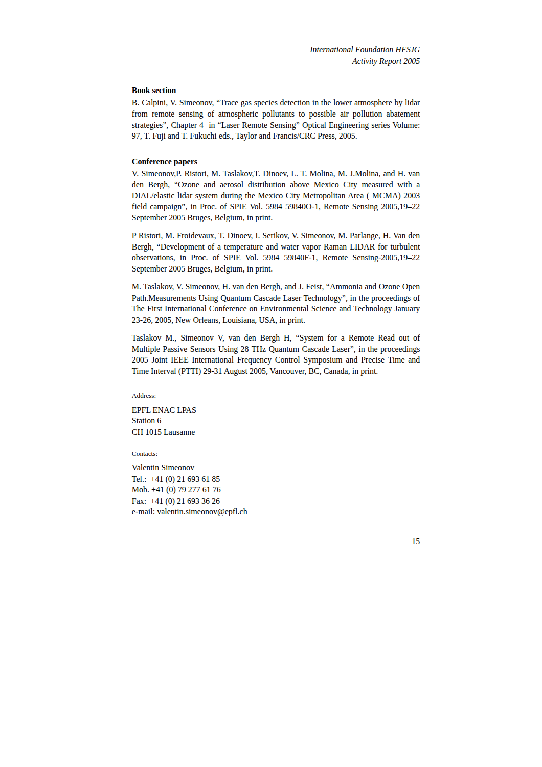International Foundation HFSJG
Activity Report 2005
Book section
B. Calpini, V. Simeonov, “Trace gas species detection in the lower atmosphere by lidar from remote sensing of atmospheric pollutants to possible air pollution abatement strategies”, Chapter 4 in “Laser Remote Sensing” Optical Engineering series Volume: 97, T. Fuji and T. Fukuchi eds., Taylor and Francis/CRC Press, 2005.
Conference papers
V. Simeonov,P. Ristori, M. Taslakov,T. Dinoev, L. T. Molina, M. J.Molina, and H. van den Bergh, “Ozone and aerosol distribution above Mexico City measured with a DIAL/elastic lidar system during the Mexico City Metropolitan Area ( MCMA) 2003 field campaign”, in Proc. of SPIE Vol. 5984 59840O-1, Remote Sensing 2005,19–22 September 2005 Bruges, Belgium, in print.
P Ristori, M. Froidevaux, T. Dinoev, I. Serikov, V. Simeonov, M. Parlange, H. Van den Bergh, “Development of a temperature and water vapor Raman LIDAR for turbulent observations, in Proc. of SPIE Vol. 5984 59840F-1, Remote Sensing-2005,19–22 September 2005 Bruges, Belgium, in print.
M. Taslakov, V. Simeonov, H. van den Bergh, and J. Feist, “Ammonia and Ozone Open Path.Measurements Using Quantum Cascade Laser Technology”, in the proceedings of The First International Conference on Environmental Science and Technology January 23-26, 2005, New Orleans, Louisiana, USA, in print.
Taslakov M., Simeonov V, van den Bergh H, “System for a Remote Read out of Multiple Passive Sensors Using 28 THz Quantum Cascade Laser”, in the proceedings 2005 Joint IEEE International Frequency Control Symposium and Precise Time and Time Interval (PTTI) 29-31 August 2005, Vancouver, BC, Canada, in print.
Address:
EPFL ENAC LPAS
Station 6
CH 1015 Lausanne
Contacts:
Valentin Simeonov
Tel.: +41 (0) 21 693 61 85
Mob. +41 (0) 79 277 61 76
Fax: +41 (0) 21 693 36 26
e-mail: valentin.simeonov@epfl.ch
15